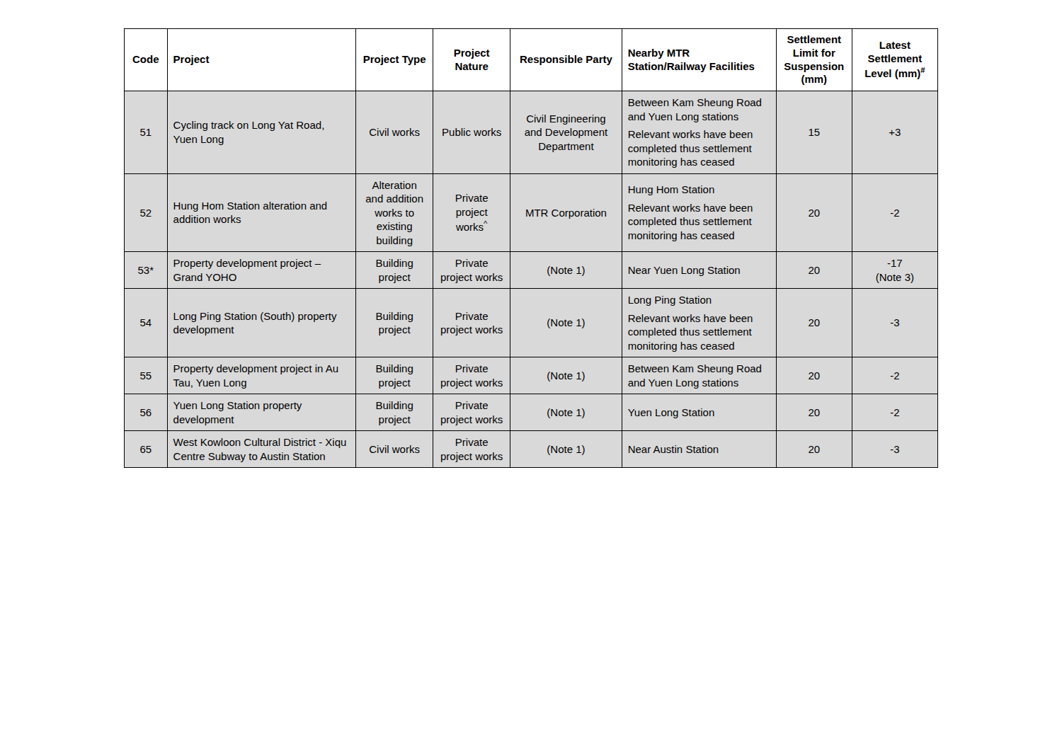| Code | Project | Project Type | Project Nature | Responsible Party | Nearby MTR Station/Railway Facilities | Settlement Limit for Suspension (mm) | Latest Settlement Level (mm) # |
| --- | --- | --- | --- | --- | --- | --- | --- |
| 51 | Cycling track on Long Yat Road, Yuen Long | Civil works | Public works | Civil Engineering and Development Department | Between Kam Sheung Road and Yuen Long stations Relevant works have been completed thus settlement monitoring has ceased | 15 | +3 |
| 52 | Hung Hom Station alteration and addition works | Alteration and addition works to existing building | Private project works ^ | MTR Corporation | Hung Hom Station Relevant works have been completed thus settlement monitoring has ceased | 20 | -2 |
| 53* | Property development project – Grand YOHO | Building project | Private project works | (Note 1) | Near Yuen Long Station | 20 | -17 (Note 3) |
| 54 | Long Ping Station (South) property development | Building project | Private project works | (Note 1) | Long Ping Station Relevant works have been completed thus settlement monitoring has ceased | 20 | -3 |
| 55 | Property development project in Au Tau, Yuen Long | Building project | Private project works | (Note 1) | Between Kam Sheung Road and Yuen Long stations | 20 | -2 |
| 56 | Yuen Long Station property development | Building project | Private project works | (Note 1) | Yuen Long Station | 20 | -2 |
| 65 | West Kowloon Cultural District - Xiqu Centre Subway to Austin Station | Civil works | Private project works | (Note 1) | Near Austin Station | 20 | -3 |